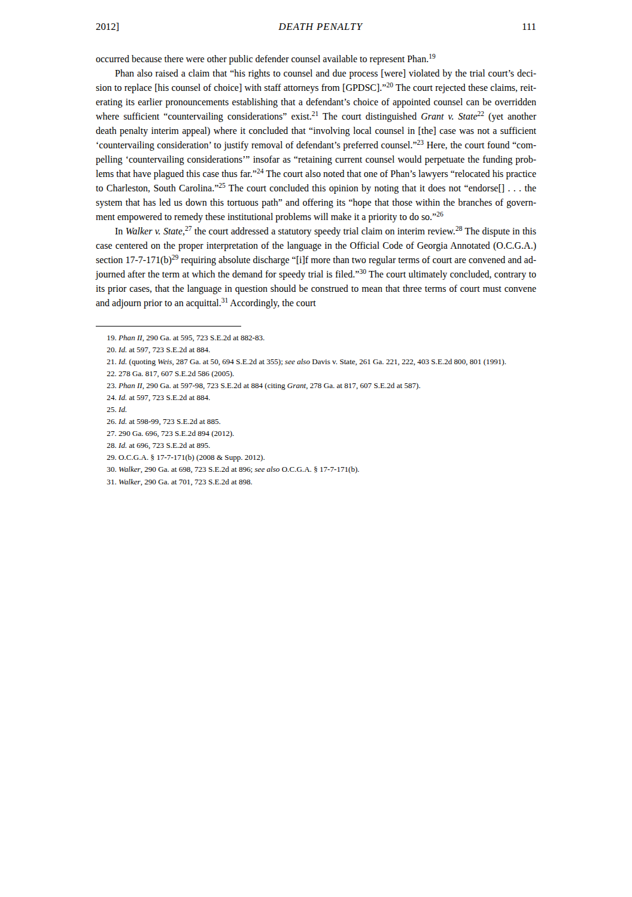2012] Death Penalty 111
occurred because there were other public defender counsel available to represent Phan.19
Phan also raised a claim that “his rights to counsel and due process [were] violated by the trial court’s decision to replace [his counsel of choice] with staff attorneys from [GPDSC].”20 The court rejected these claims, reiterating its earlier pronouncements establishing that a defendant’s choice of appointed counsel can be overridden where sufficient “countervailing considerations” exist.21 The court distinguished Grant v. State22 (yet another death penalty interim appeal) where it concluded that “involving local counsel in [the] case was not a sufficient ‘countervailing consideration’ to justify removal of defendant’s preferred counsel.”23 Here, the court found “compelling ‘countervailing considerations’” insofar as “retaining current counsel would perpetuate the funding problems that have plagued this case thus far.”24 The court also noted that one of Phan’s lawyers “relocated his practice to Charleston, South Carolina.”25 The court concluded this opinion by noting that it does not “endorse[] . . . the system that has led us down this tortuous path” and offering its “hope that those within the branches of government empowered to remedy these institutional problems will make it a priority to do so.”26
In Walker v. State,27 the court addressed a statutory speedy trial claim on interim review.28 The dispute in this case centered on the proper interpretation of the language in the Official Code of Georgia Annotated (O.C.G.A.) section 17-7-171(b)29 requiring absolute discharge “[i]f more than two regular terms of court are convened and adjourned after the term at which the demand for speedy trial is filed.”30 The court ultimately concluded, contrary to its prior cases, that the language in question should be construed to mean that three terms of court must convene and adjourn prior to an acquittal.31 Accordingly, the court
19. Phan II, 290 Ga. at 595, 723 S.E.2d at 882-83.
20. Id. at 597, 723 S.E.2d at 884.
21. Id. (quoting Weis, 287 Ga. at 50, 694 S.E.2d at 355); see also Davis v. State, 261 Ga. 221, 222, 403 S.E.2d 800, 801 (1991).
22. 278 Ga. 817, 607 S.E.2d 586 (2005).
23. Phan II, 290 Ga. at 597-98, 723 S.E.2d at 884 (citing Grant, 278 Ga. at 817, 607 S.E.2d at 587).
24. Id. at 597, 723 S.E.2d at 884.
25. Id.
26. Id. at 598-99, 723 S.E.2d at 885.
27. 290 Ga. 696, 723 S.E.2d 894 (2012).
28. Id. at 696, 723 S.E.2d at 895.
29. O.C.G.A. § 17-7-171(b) (2008 & Supp. 2012).
30. Walker, 290 Ga. at 698, 723 S.E.2d at 896; see also O.C.G.A. § 17-7-171(b).
31. Walker, 290 Ga. at 701, 723 S.E.2d at 898.